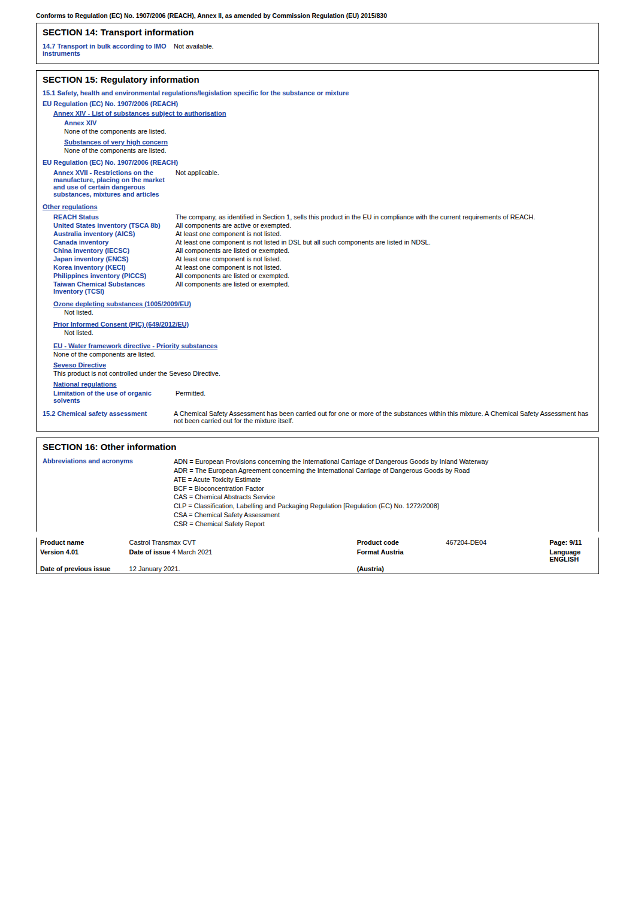Conforms to Regulation (EC) No. 1907/2006 (REACH), Annex II, as amended by Commission Regulation (EU) 2015/830
SECTION 14: Transport information
| 14.7 Transport in bulk according to IMO instruments | Not available. |
SECTION 15: Regulatory information
15.1 Safety, health and environmental regulations/legislation specific for the substance or mixture
EU Regulation (EC) No. 1907/2006 (REACH)
Annex XIV - List of substances subject to authorisation
Annex XIV
None of the components are listed.
Substances of very high concern
None of the components are listed.
EU Regulation (EC) No. 1907/2006 (REACH)
| Annex XVII - Restrictions on the manufacture, placing on the market and use of certain dangerous substances, mixtures and articles | Not applicable. |
Other regulations
| REACH Status | The company, as identified in Section 1, sells this product in the EU in compliance with the current requirements of REACH. |
| United States inventory (TSCA 8b) | All components are active or exempted. |
| Australia inventory (AICS) | At least one component is not listed. |
| Canada inventory | At least one component is not listed in DSL but all such components are listed in NDSL. |
| China inventory (IECSC) | All components are listed or exempted. |
| Japan inventory (ENCS) | At least one component is not listed. |
| Korea inventory (KECI) | At least one component is not listed. |
| Philippines inventory (PICCS) | All components are listed or exempted. |
| Taiwan Chemical Substances Inventory (TCSI) | All components are listed or exempted. |
Ozone depleting substances (1005/2009/EU)
Not listed.
Prior Informed Consent (PIC) (649/2012/EU)
Not listed.
EU - Water framework directive - Priority substances
None of the components are listed.
Seveso Directive
This product is not controlled under the Seveso Directive.
National regulations
| Limitation of the use of organic solvents | Permitted. |
| 15.2 Chemical safety assessment | A Chemical Safety Assessment has been carried out for one or more of the substances within this mixture. A Chemical Safety Assessment has not been carried out for the mixture itself. |
SECTION 16: Other information
| Abbreviations and acronyms | ADN = European Provisions concerning the International Carriage of Dangerous Goods by Inland Waterway ADR = The European Agreement concerning the International Carriage of Dangerous Goods by Road ATE = Acute Toxicity Estimate BCF = Bioconcentration Factor CAS = Chemical Abstracts Service CLP = Classification, Labelling and Packaging Regulation [Regulation (EC) No. 1272/2008] CSA = Chemical Safety Assessment CSR = Chemical Safety Report |
| Product name | Castrol Transmax CVT | Product code | 467204-DE04 | Page: 9/11 |
| Version 4.01 | Date of issue 4 March 2021 | Format Austria | | Language ENGLISH |
| Date of previous issue | 12 January 2021. | (Austria) | | |